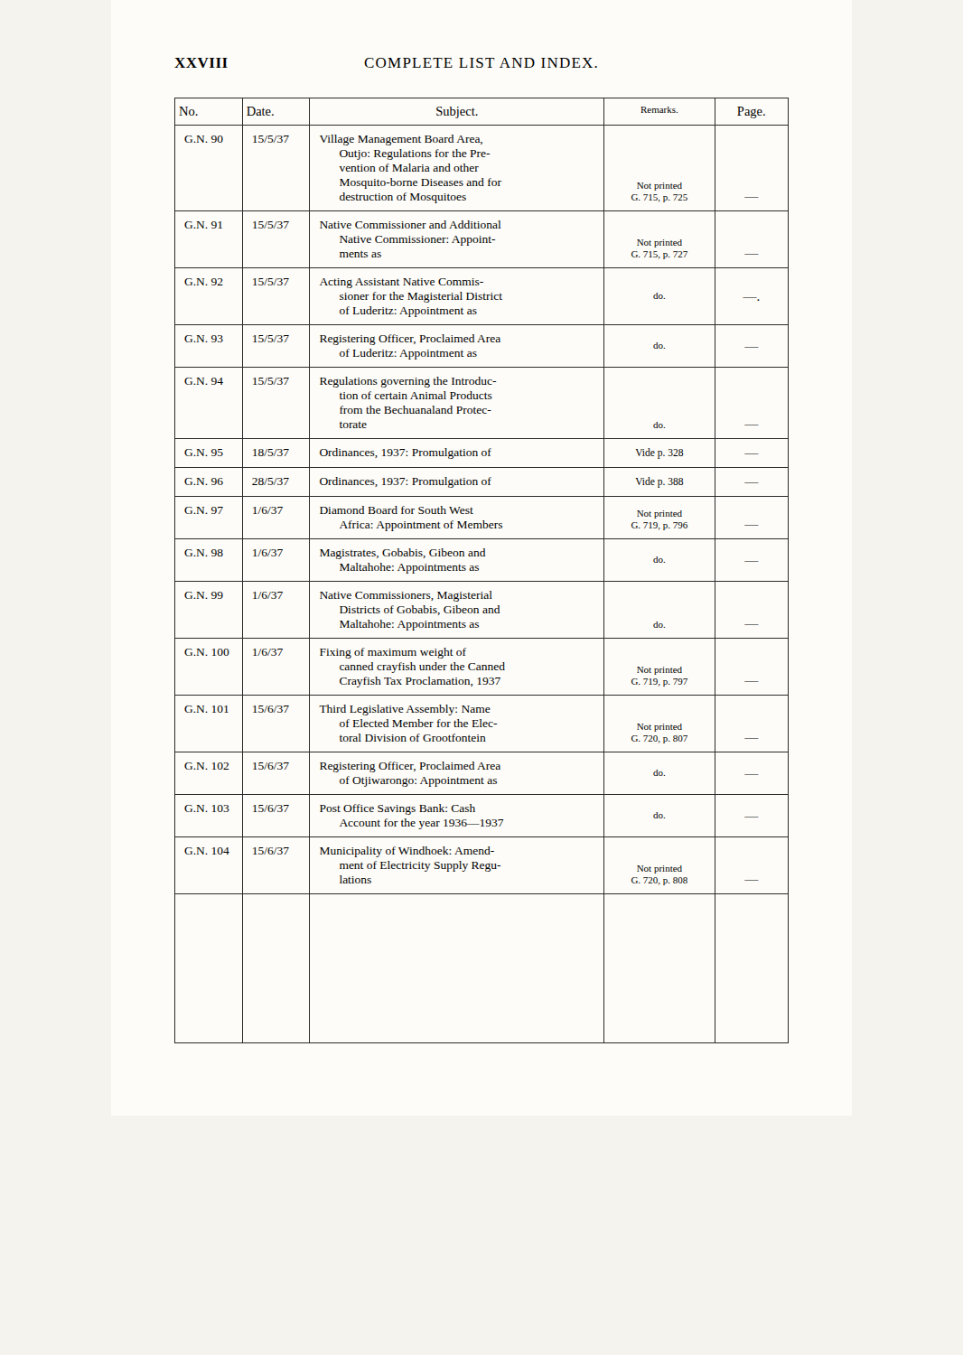XXVIII
COMPLETE LIST AND INDEX.
| No. | Date. | Subject. | Remarks. | Page. |
| --- | --- | --- | --- | --- |
| G.N. 90 | 15/5/37 | Village Management Board Area, Outjo: Regulations for the Pre- vention of Malaria and other Mosquito-borne Diseases and for destruction of Mosquitoes | Not printed G. 715, p. 725 | — |
| G.N. 91 | 15/5/37 | Native Commissioner and Additional Native Commissioner: Appoint- ments as | Not printed G. 715, p. 727 | — |
| G.N. 92 | 15/5/37 | Acting Assistant Native Commis- sioner for the Magisterial District of Luderitz: Appointment as | do. | — . |
| G.N. 93 | 15/5/37 | Registering Officer, Proclaimed Area of Luderitz: Appointment as | do. | — |
| G.N. 94 | 15/5/37 | Regulations governing the Introduc- tion of certain Animal Products from the Bechuanaland Protec- torate | do. | — |
| G.N. 95 | 18/5/37 | Ordinances, 1937: Promulgation of | Vide p. 328 | — |
| G.N. 96 | 28/5/37 | Ordinances, 1937: Promulgation of | Vide p. 388 | — |
| G.N. 97 | 1/6/37 | Diamond Board for South West Africa: Appointment of Members | Not printed G. 719, p. 796 | — |
| G.N. 98 | 1/6/37 | Magistrates, Gobabis, Gibeon and Maltahohe: Appointments as | do. | — |
| G.N. 99 | 1/6/37 | Native Commissioners, Magisterial Districts of Gobabis, Gibeon and Maltahohe: Appointments as | do. | — |
| G.N. 100 | 1/6/37 | Fixing of maximum weight of canned crayfish under the Canned Crayfish Tax Proclamation, 1937 | Not printed G. 719, p. 797 | — |
| G.N. 101 | 15/6/37 | Third Legislative Assembly: Name of Elected Member for the Elec- toral Division of Grootfontein | Not printed G. 720, p. 807 | — |
| G.N. 102 | 15/6/37 | Registering Officer, Proclaimed Area of Otjiwarongo: Appointment as | do. | — |
| G.N. 103 | 15/6/37 | Post Office Savings Bank: Cash Account for the year 1936—1937 | do. | — |
| G.N. 104 | 15/6/37 | Municipality of Windhoek: Amend- ment of Electricity Supply Regu- lations | Not printed G. 720, p. 808 | — |